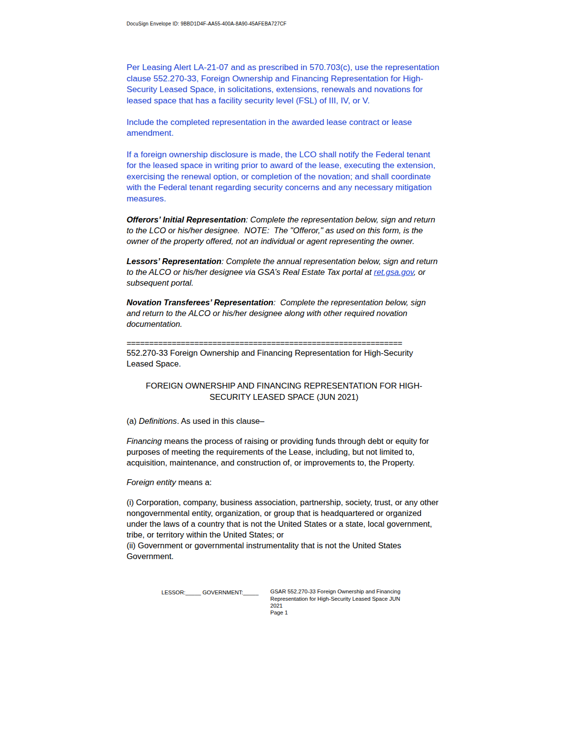DocuSign Envelope ID: 9BBD1D4F-AA55-400A-8A90-45AFEBA727CF
Per Leasing Alert LA-21-07 and as prescribed in 570.703(c), use the representation clause 552.270-33, Foreign Ownership and Financing Representation for High-Security Leased Space, in solicitations, extensions, renewals and novations for leased space that has a facility security level (FSL) of III, IV, or V.
Include the completed representation in the awarded lease contract or lease amendment.
If a foreign ownership disclosure is made, the LCO shall notify the Federal tenant for the leased space in writing prior to award of the lease, executing the extension, exercising the renewal option, or completion of the novation; and shall coordinate with the Federal tenant regarding security concerns and any necessary mitigation measures.
Offerors’ Initial Representation: Complete the representation below, sign and return to the LCO or his/her designee. NOTE: The "Offeror," as used on this form, is the owner of the property offered, not an individual or agent representing the owner.
Lessors’ Representation: Complete the annual representation below, sign and return to the ALCO or his/her designee via GSA’s Real Estate Tax portal at ret.gsa.gov, or subsequent portal.
Novation Transferees’ Representation: Complete the representation below, sign and return to the ALCO or his/her designee along with other required novation documentation.
=============================================================
552.270-33 Foreign Ownership and Financing Representation for High-Security Leased Space.
FOREIGN OWNERSHIP AND FINANCING REPRESENTATION FOR HIGH-
SECURITY LEASED SPACE (JUN 2021)
(a) Definitions. As used in this clause–
Financing means the process of raising or providing funds through debt or equity for purposes of meeting the requirements of the Lease, including, but not limited to, acquisition, maintenance, and construction of, or improvements to, the Property.
Foreign entity means a:
(i) Corporation, company, business association, partnership, society, trust, or any other nongovernmental entity, organization, or group that is headquartered or organized under the laws of a country that is not the United States or a state, local government, tribe, or territory within the United States; or
(ii) Government or governmental instrumentality that is not the United States Government.
LESSOR:_____ GOVERNMENT:_____
GSAR 552.270-33 Foreign Ownership and Financing Representation for High-Security Leased Space JUN 2021
Page 1